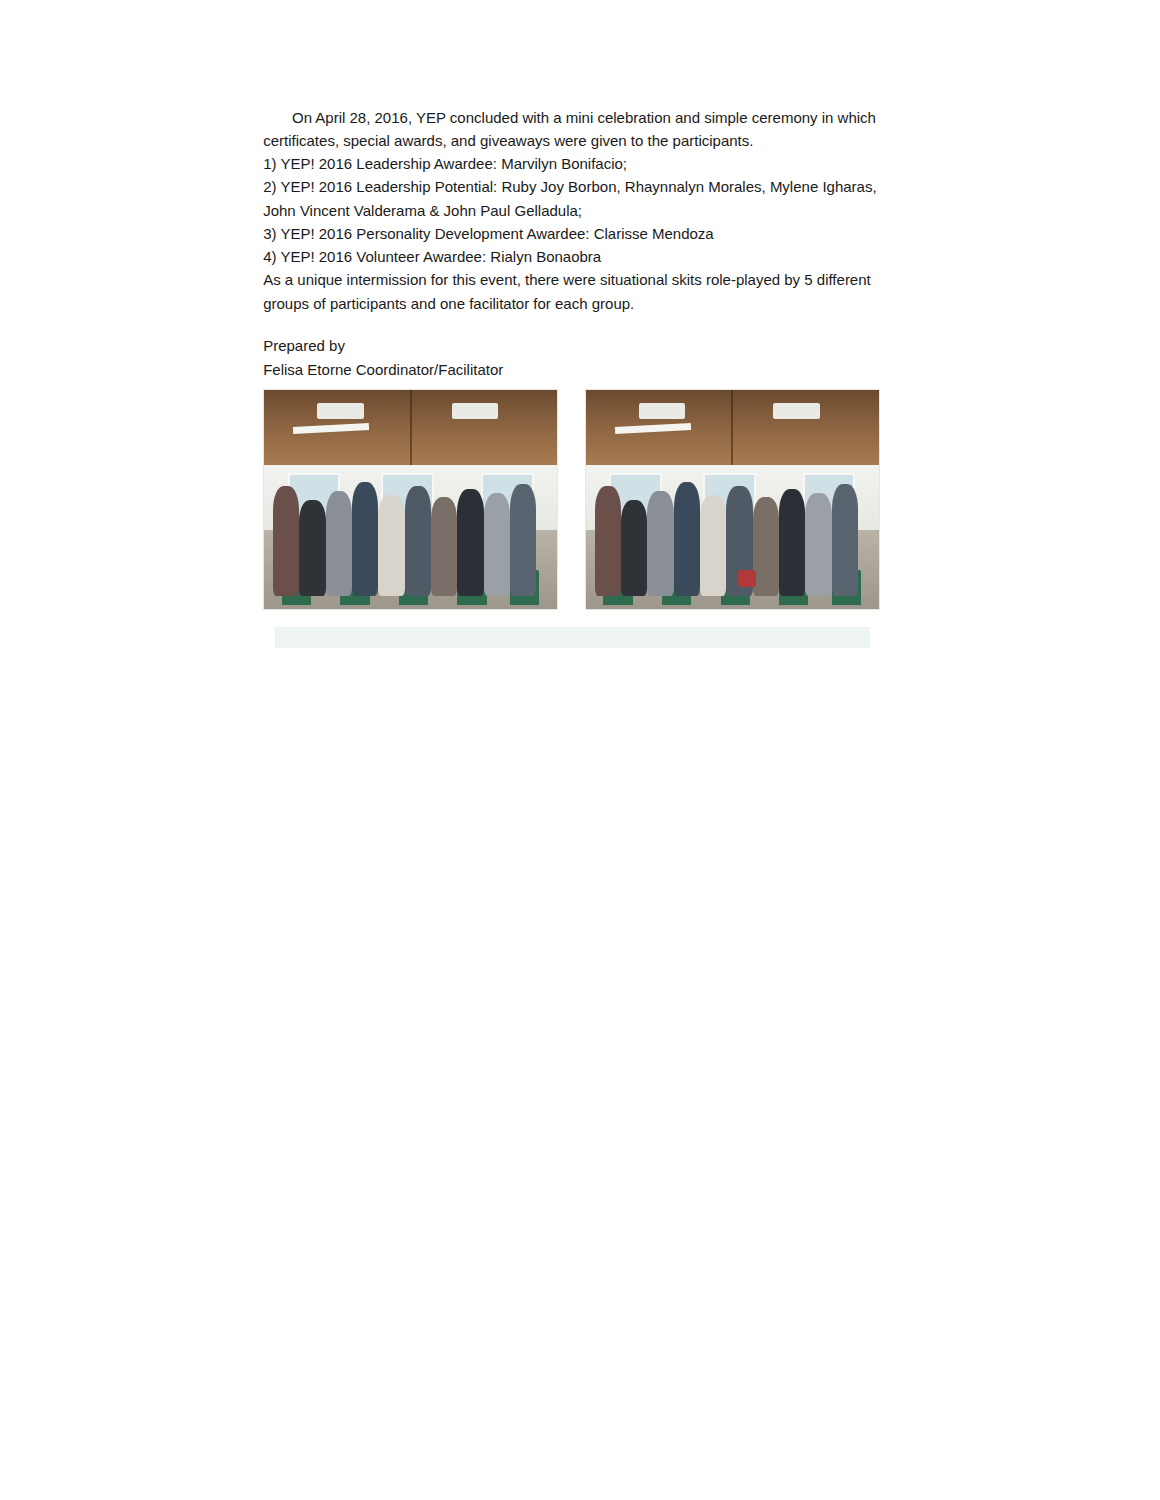On April 28, 2016, YEP concluded with a mini celebration and simple ceremony in which certificates, special awards, and giveaways were given to the participants.
1) YEP! 2016 Leadership Awardee: Marvilyn Bonifacio;
2) YEP! 2016 Leadership Potential: Ruby Joy Borbon, Rhaynnalyn Morales, Mylene Igharas, John Vincent Valderama & John Paul Gelladula;
3) YEP! 2016 Personality Development Awardee: Clarisse Mendoza
4) YEP! 2016 Volunteer Awardee: Rialyn Bonaobra
As a unique intermission for this event, there were situational skits role-played by 5 different groups of participants and one facilitator for each group.
Prepared by
Felisa Etorne Coordinator/Facilitator